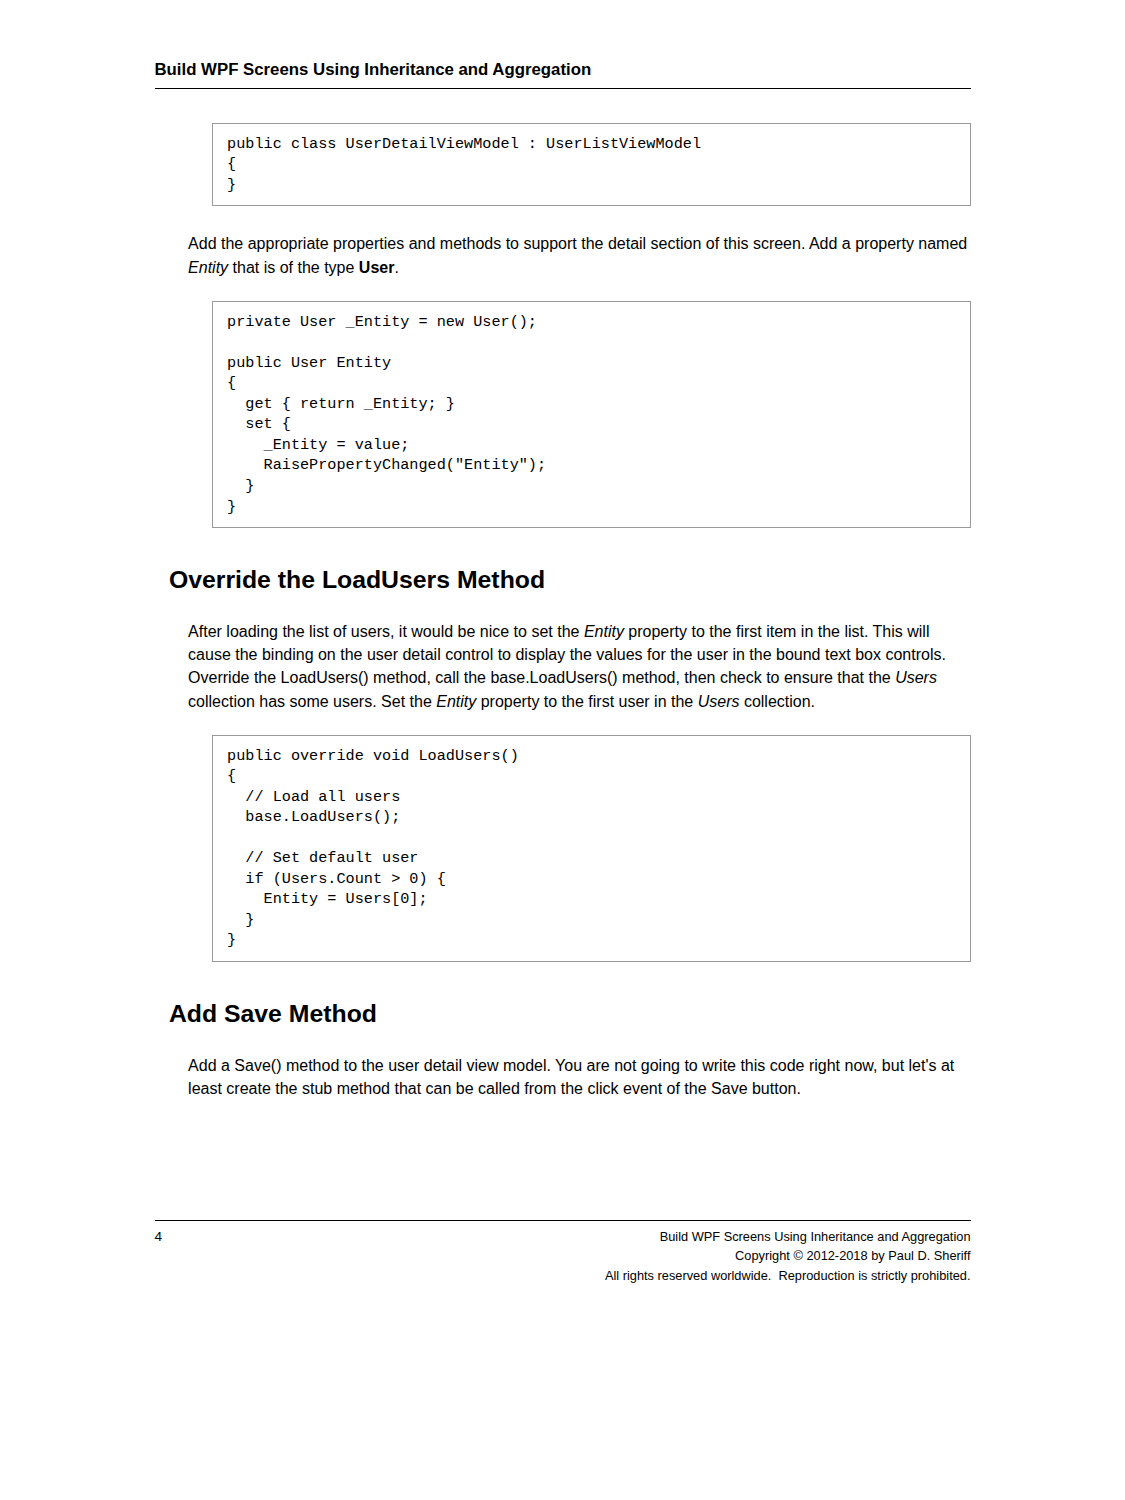Build WPF Screens Using Inheritance and Aggregation
public class UserDetailViewModel : UserListViewModel
{
}
Add the appropriate properties and methods to support the detail section of this screen. Add a property named Entity that is of the type User.
private User _Entity = new User();

public User Entity
{
  get { return _Entity; }
  set {
    _Entity = value;
    RaisePropertyChanged("Entity");
  }
}
Override the LoadUsers Method
After loading the list of users, it would be nice to set the Entity property to the first item in the list. This will cause the binding on the user detail control to display the values for the user in the bound text box controls. Override the LoadUsers() method, call the base.LoadUsers() method, then check to ensure that the Users collection has some users. Set the Entity property to the first user in the Users collection.
public override void LoadUsers()
{
  // Load all users
  base.LoadUsers();

  // Set default user
  if (Users.Count > 0) {
    Entity = Users[0];
  }
}
Add Save Method
Add a Save() method to the user detail view model. You are not going to write this code right now, but let's at least create the stub method that can be called from the click event of the Save button.
4
Build WPF Screens Using Inheritance and Aggregation
Copyright © 2012-2018 by Paul D. Sheriff
All rights reserved worldwide. Reproduction is strictly prohibited.